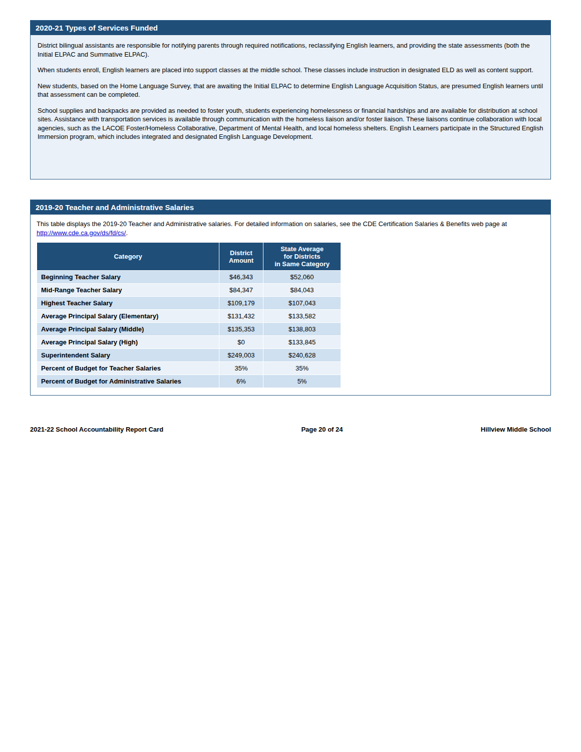2020-21 Types of Services Funded
District bilingual assistants are responsible for notifying parents through required notifications, reclassifying English learners, and providing the state assessments (both the Initial ELPAC and Summative ELPAC).
When students enroll, English learners are placed into support classes at the middle school. These classes include instruction in designated ELD as well as content support.
New students, based on the Home Language Survey, that are awaiting the Initial ELPAC to determine English Language Acquisition Status, are presumed English learners until that assessment can be completed.
School supplies and backpacks are provided as needed to foster youth, students experiencing homelessness or financial hardships and are available for distribution at school sites. Assistance with transportation services is available through communication with the homeless liaison and/or foster liaison. These liaisons continue collaboration with local agencies, such as the LACOE Foster/Homeless Collaborative, Department of Mental Health, and local homeless shelters. English Learners participate in the Structured English Immersion program, which includes integrated and designated English Language Development.
2019-20 Teacher and Administrative Salaries
This table displays the 2019-20 Teacher and Administrative salaries. For detailed information on salaries, see the CDE Certification Salaries & Benefits web page at http://www.cde.ca.gov/ds/fd/cs/.
| Category | District Amount | State Average for Districts in Same Category |
| --- | --- | --- |
| Beginning Teacher Salary | $46,343 | $52,060 |
| Mid-Range Teacher Salary | $84,347 | $84,043 |
| Highest Teacher Salary | $109,179 | $107,043 |
| Average Principal Salary (Elementary) | $131,432 | $133,582 |
| Average Principal Salary (Middle) | $135,353 | $138,803 |
| Average Principal Salary (High) | $0 | $133,845 |
| Superintendent Salary | $249,003 | $240,628 |
| Percent of Budget for Teacher Salaries | 35% | 35% |
| Percent of Budget for Administrative Salaries | 6% | 5% |
2021-22 School Accountability Report Card Page 20 of 24 Hillview Middle School